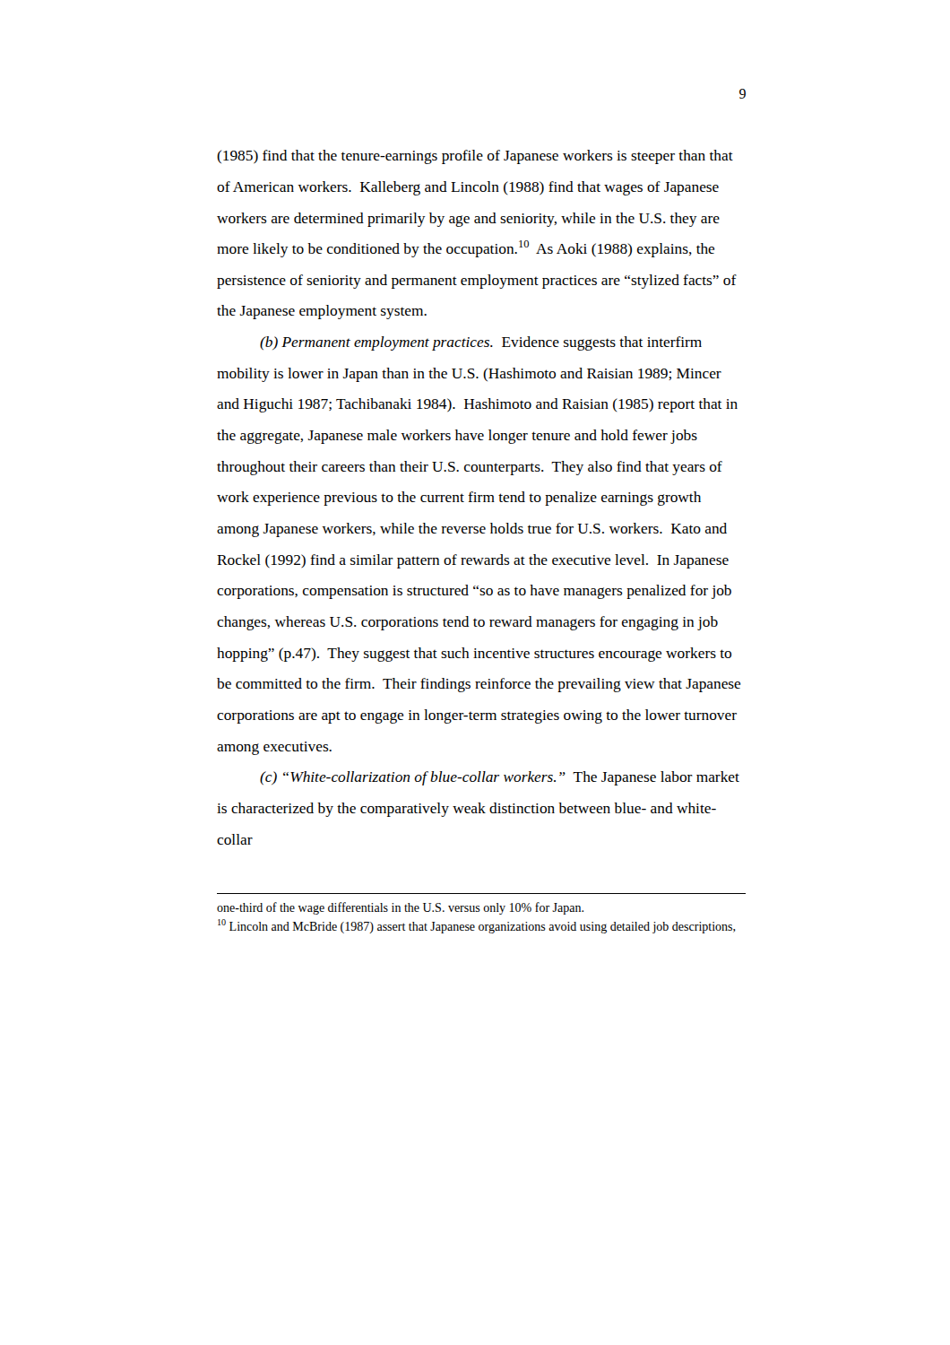9
(1985) find that the tenure-earnings profile of Japanese workers is steeper than that of American workers. Kalleberg and Lincoln (1988) find that wages of Japanese workers are determined primarily by age and seniority, while in the U.S. they are more likely to be conditioned by the occupation.10 As Aoki (1988) explains, the persistence of seniority and permanent employment practices are “stylized facts” of the Japanese employment system.
(b) Permanent employment practices. Evidence suggests that interfirm mobility is lower in Japan than in the U.S. (Hashimoto and Raisian 1989; Mincer and Higuchi 1987; Tachibanaki 1984). Hashimoto and Raisian (1985) report that in the aggregate, Japanese male workers have longer tenure and hold fewer jobs throughout their careers than their U.S. counterparts. They also find that years of work experience previous to the current firm tend to penalize earnings growth among Japanese workers, while the reverse holds true for U.S. workers. Kato and Rockel (1992) find a similar pattern of rewards at the executive level. In Japanese corporations, compensation is structured “so as to have managers penalized for job changes, whereas U.S. corporations tend to reward managers for engaging in job hopping” (p.47). They suggest that such incentive structures encourage workers to be committed to the firm. Their findings reinforce the prevailing view that Japanese corporations are apt to engage in longer-term strategies owing to the lower turnover among executives.
(c) “White-collarization of blue-collar workers.” The Japanese labor market is characterized by the comparatively weak distinction between blue- and white-collar
one-third of the wage differentials in the U.S. versus only 10% for Japan.
10 Lincoln and McBride (1987) assert that Japanese organizations avoid using detailed job descriptions,